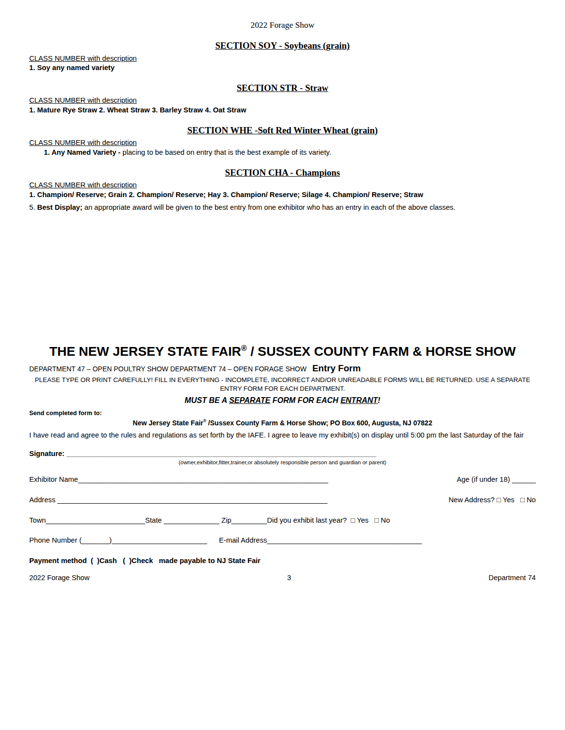2022 Forage Show
SECTION SOY - Soybeans (grain)
CLASS NUMBER with description
1. Soy any named variety
SECTION STR - Straw
CLASS NUMBER with description
1. Mature Rye Straw 2. Wheat Straw 3. Barley Straw 4. Oat Straw
SECTION WHE -Soft Red Winter Wheat (grain)
CLASS NUMBER with description
1. Any Named Variety - placing to be based on entry that is the best example of its variety.
SECTION CHA - Champions
CLASS NUMBER with description
1. Champion/ Reserve; Grain 2. Champion/ Reserve; Hay 3. Champion/ Reserve; Silage 4. Champion/ Reserve; Straw
5. Best Display; an appropriate award will be given to the best entry from one exhibitor who has an entry in each of the above classes.
THE NEW JERSEY STATE FAIR® / SUSSEX COUNTY FARM & HORSE SHOW
DEPARTMENT 47 – OPEN POULTRY SHOW DEPARTMENT 74 – OPEN FORAGE SHOW Entry Form
PLEASE TYPE OR PRINT CAREFULLY! FILL IN EVERYTHING - INCOMPLETE, INCORRECT AND/OR UNREADABLE FORMS WILL BE RETURNED. USE A SEPARATE ENTRY FORM FOR EACH DEPARTMENT.
MUST BE A SEPARATE FORM FOR EACH ENTRANT!
Send completed form to:
New Jersey State Fair® /Sussex County Farm & Horse Show; PO Box 600, Augusta, NJ 07822
I have read and agree to the rules and regulations as set forth by the IAFE. I agree to leave my exhibit(s) on display until 5:00 pm the last Saturday of the fair
Signature: ______________________________________________________________________________
(owner,exhibitor,fitter,trainer,or absolutely responsible person and guardian or parent)
Exhibitor Name_______________________________________________________________ Age (if under 18) ______
Address ____________________________________________________________________ New Address? □ Yes □ No
Town_________________________State ______________ Zip_________Did you exhibit last year? □ Yes □ No
Phone Number (_______)________________________ E-mail Address_______________________________________
Payment method ( )Cash ( )Check made payable to NJ State Fair
2022 Forage Show 3 Department 74